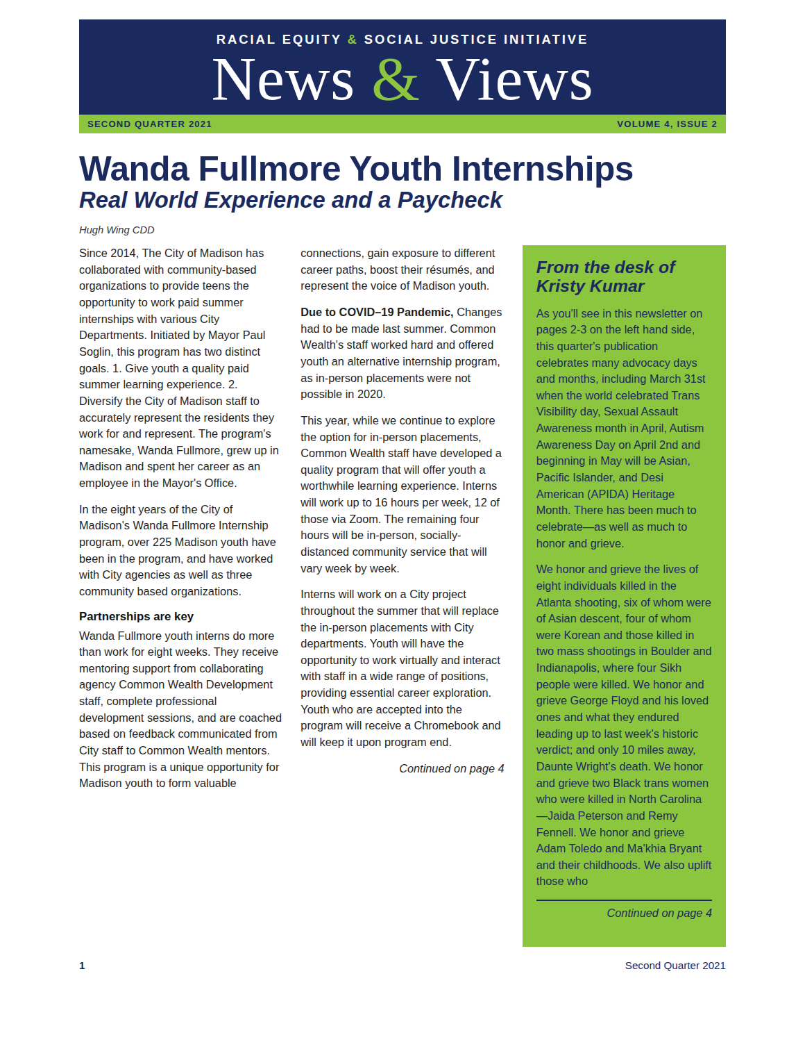Racial Equity & Social Justice Initiative
News & Views
Second Quarter 2021 Volume 4, Issue 2
Wanda Fullmore Youth Internships
Real World Experience and a Paycheck
Hugh Wing CDD
Since 2014, The City of Madison has collaborated with community-based organizations to provide teens the opportunity to work paid summer internships with various City Departments. Initiated by Mayor Paul Soglin, this program has two distinct goals. 1. Give youth a quality paid summer learning experience. 2. Diversify the City of Madison staff to accurately represent the residents they work for and represent. The program's namesake, Wanda Fullmore, grew up in Madison and spent her career as an employee in the Mayor's Office.
In the eight years of the City of Madison's Wanda Fullmore Internship program, over 225 Madison youth have been in the program, and have worked with City agencies as well as three community based organizations.
Partnerships are key
Wanda Fullmore youth interns do more than work for eight weeks. They receive mentoring support from collaborating agency Common Wealth Development staff, complete professional development sessions, and are coached based on feedback communicated from City staff to Common Wealth mentors. This program is a unique opportunity for Madison youth to form valuable
connections, gain exposure to different career paths, boost their résumés, and represent the voice of Madison youth.
Due to COVID–19 Pandemic, Changes had to be made last summer. Common Wealth's staff worked hard and offered youth an alternative internship program, as in-person placements were not possible in 2020.
This year, while we continue to explore the option for in-person placements, Common Wealth staff have developed a quality program that will offer youth a worthwhile learning experience. Interns will work up to 16 hours per week, 12 of those via Zoom. The remaining four hours will be in-person, socially-distanced community service that will vary week by week.
Interns will work on a City project throughout the summer that will replace the in-person placements with City departments. Youth will have the opportunity to work virtually and interact with staff in a wide range of positions, providing essential career exploration. Youth who are accepted into the program will receive a Chromebook and will keep it upon program end.
Continued on page 4
From the desk of
Kristy Kumar
As you'll see in this newsletter on pages 2-3 on the left hand side, this quarter's publication celebrates many advocacy days and months, including March 31st when the world celebrated Trans Visibility day, Sexual Assault Awareness month in April, Autism Awareness Day on April 2nd and beginning in May will be Asian, Pacific Islander, and Desi American (APIDA) Heritage Month. There has been much to celebrate—as well as much to honor and grieve.
We honor and grieve the lives of eight individuals killed in the Atlanta shooting, six of whom were of Asian descent, four of whom were Korean and those killed in two mass shootings in Boulder and Indianapolis, where four Sikh people were killed. We honor and grieve George Floyd and his loved ones and what they endured leading up to last week's historic verdict; and only 10 miles away, Daunte Wright's death. We honor and grieve two Black trans women who were killed in North Carolina—Jaida Peterson and Remy Fennell. We honor and grieve Adam Toledo and Ma'khia Bryant and their childhoods. We also uplift those who
Continued on page 4
1 Second Quarter 2021